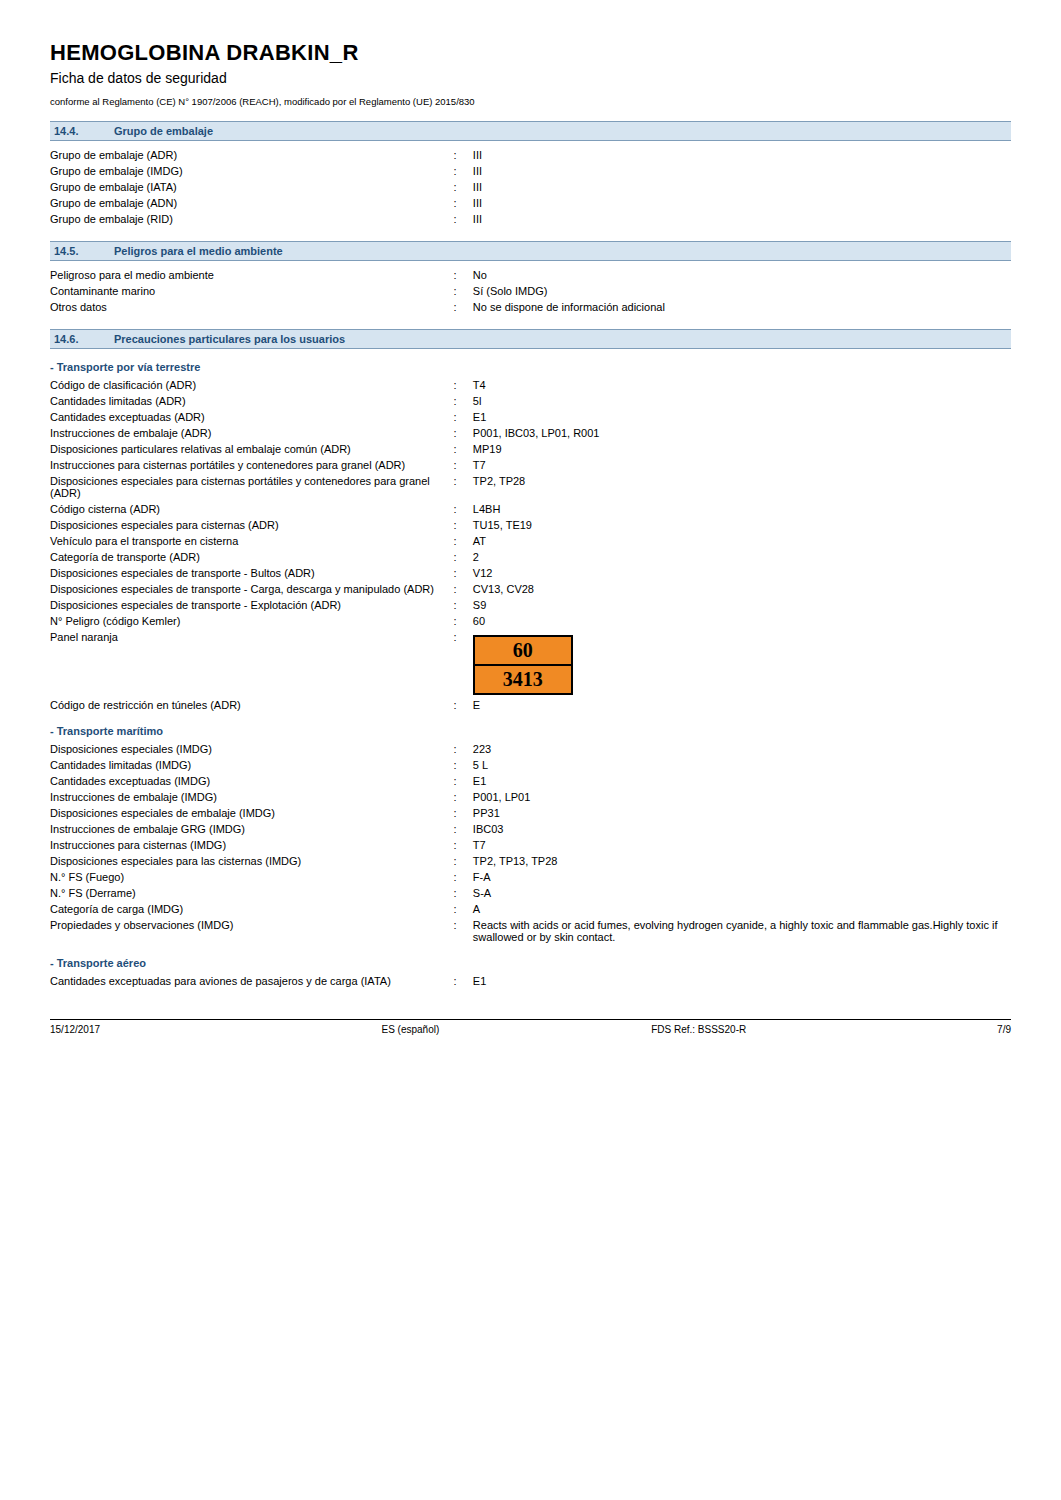HEMOGLOBINA DRABKIN_R
Ficha de datos de seguridad
conforme al Reglamento (CE) N° 1907/2006 (REACH), modificado por el Reglamento (UE) 2015/830
14.4. Grupo de embalaje
| Grupo de embalaje (ADR) | : | III |
| Grupo de embalaje (IMDG) | : | III |
| Grupo de embalaje (IATA) | : | III |
| Grupo de embalaje (ADN) | : | III |
| Grupo de embalaje (RID) | : | III |
14.5. Peligros para el medio ambiente
| Peligroso para el medio ambiente | : | No |
| Contaminante marino | : | Sí (Solo IMDG) |
| Otros datos | : | No se dispone de información adicional |
14.6. Precauciones particulares para los usuarios
- Transporte por vía terrestre
| Código de clasificación (ADR) | : | T4 |
| Cantidades limitadas (ADR) | : | 5l |
| Cantidades exceptuadas (ADR) | : | E1 |
| Instrucciones de embalaje (ADR) | : | P001, IBC03, LP01, R001 |
| Disposiciones particulares relativas al embalaje común (ADR) | : | MP19 |
| Instrucciones para cisternas portátiles y contenedores para granel (ADR) | : | T7 |
| Disposiciones especiales para cisternas portátiles y contenedores para granel (ADR) | : | TP2, TP28 |
| Código cisterna (ADR) | : | L4BH |
| Disposiciones especiales para cisternas (ADR) | : | TU15, TE19 |
| Vehículo para el transporte en cisterna | : | AT |
| Categoría de transporte (ADR) | : | 2 |
| Disposiciones especiales de transporte - Bultos (ADR) | : | V12 |
| Disposiciones especiales de transporte - Carga, descarga y manipulado (ADR) | : | CV13, CV28 |
| Disposiciones especiales de transporte - Explotación (ADR) | : | S9 |
| N° Peligro (código Kemler) | : | 60 |
| Panel naranja | : | 60 3413 |
| Código de restricción en túneles (ADR) | : | E |
- Transporte marítimo
| Disposiciones especiales (IMDG) | : | 223 |
| Cantidades limitadas (IMDG) | : | 5 L |
| Cantidades exceptuadas (IMDG) | : | E1 |
| Instrucciones de embalaje (IMDG) | : | P001, LP01 |
| Disposiciones especiales de embalaje (IMDG) | : | PP31 |
| Instrucciones de embalaje GRG (IMDG) | : | IBC03 |
| Instrucciones para cisternas (IMDG) | : | T7 |
| Disposiciones especiales para las cisternas (IMDG) | : | TP2, TP13, TP28 |
| N.° FS (Fuego) | : | F-A |
| N.° FS (Derrame) | : | S-A |
| Categoría de carga (IMDG) | : | A |
| Propiedades y observaciones (IMDG) | : | Reacts with acids or acid fumes, evolving hydrogen cyanide, a highly toxic and flammable gas.Highly toxic if swallowed or by skin contact. |
- Transporte aéreo
| Cantidades exceptuadas para aviones de pasajeros y de carga (IATA) | : | E1 |
15/12/2017 ES (español) FDS Ref.: BSSS20-R 7/9